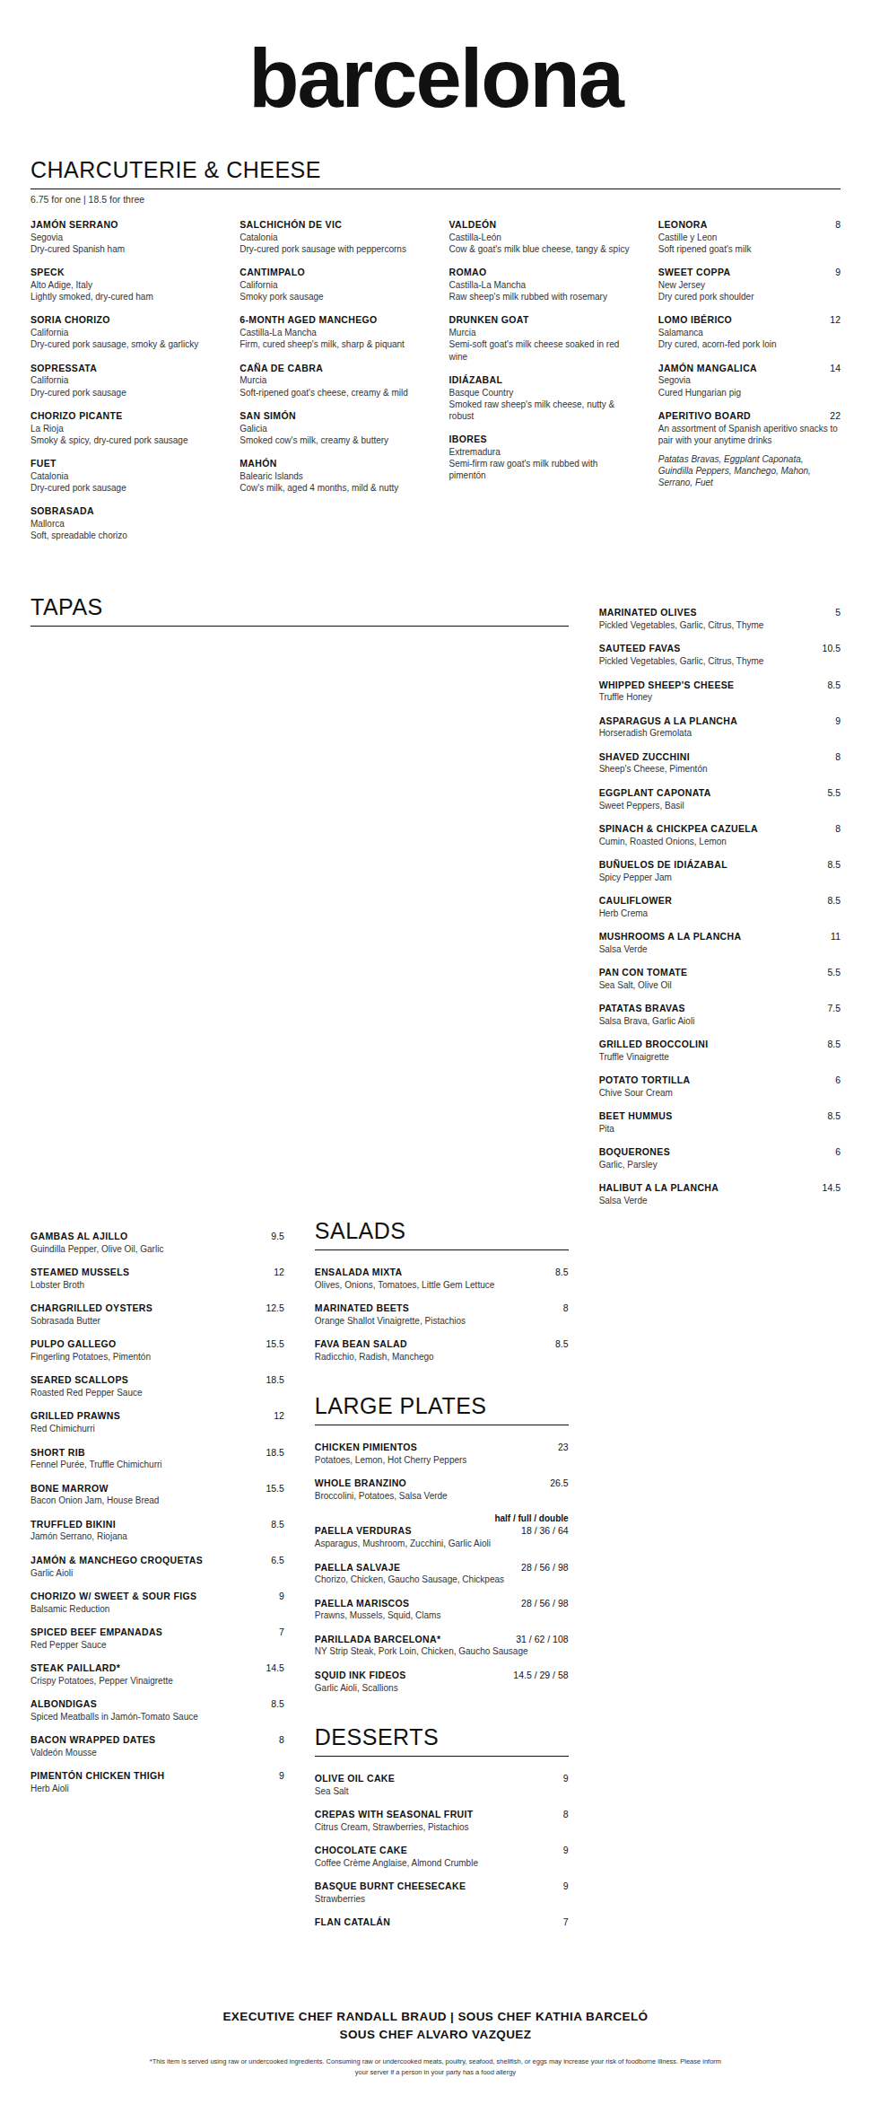barcelona
CHARCUTERIE & CHEESE
6.75 for one | 18.5 for three
Jamón Serrano Segovia
Dry-cured Spanish ham
Speck Alto Adige, Italy
Lightly smoked, dry-cured ham
Soria Chorizo California
Dry-cured pork sausage, smoky & garlicky
Sopressata California
Dry-cured pork sausage
Chorizo Picante La Rioja
Smoky & spicy, dry-cured pork sausage
Fuet Catalonia
Dry-cured pork sausage
Sobrasada Mallorca
Soft, spreadable chorizo
Salchichón de Vic Catalonia
Dry-cured pork sausage with peppercorns
Cantimpalo California
Smoky pork sausage
6-Month Aged Manchego Castilla-La Mancha
Firm, cured sheep's milk, sharp & piquant
Caña de Cabra Murcia
Soft-ripened goat's cheese, creamy & mild
San Simón Galicia
Smoked cow's milk, creamy & buttery
Mahón Balearic Islands
Cow's milk, aged 4 months, mild & nutty
Valdeón Castilla-León
Cow & goat's milk blue cheese, tangy & spicy
Romao Castilla-La Mancha
Raw sheep's milk rubbed with rosemary
Drunken Goat Murcia
Semi-soft goat's milk cheese soaked in red wine
Idiázabal Basque Country
Smoked raw sheep's milk cheese, nutty & robust
Ibores Extremadura
Semi-firm raw goat's milk rubbed with pimentón
Leonora 8
Castille y Leon
Soft ripened goat's milk
Sweet Coppa 9
New Jersey
Dry cured pork shoulder
Lomo Ibérico 12
Salamanca
Dry cured, acorn-fed pork loin
Jamón Mangalica 14
Segovia
Cured Hungarian pig
Aperitivo Board 22
An assortment of Spanish aperitivo snacks to pair with your anytime drinks Patatas Bravas, Eggplant Caponata, Guindilla Peppers, Manchego, Mahon, Serrano, Fuet
TAPAS
Marinated Olives 5
Pickled Vegetables, Garlic, Citrus, Thyme
Sauteed Favas 10.5
Pickled Vegetables, Garlic, Citrus, Thyme
Whipped Sheep's Cheese 8.5
Truffle Honey
Asparagus a la Plancha 9
Horseradish Gremolata
Shaved Zucchini 8
Sheep's Cheese, Pimentón
Eggplant Caponata 5.5
Sweet Peppers, Basil
Spinach & Chickpea Cazuela 8
Cumin, Roasted Onions, Lemon
Buñuelos de Idiázabal 8.5
Spicy Pepper Jam
Cauliflower 8.5
Herb Crema
Mushrooms a la Plancha 11
Salsa Verde
Pan con Tomate 5.5
Sea Salt, Olive Oil
Patatas Bravas 7.5
Salsa Brava, Garlic Aioli
Grilled Broccolini 8.5
Truffle Vinaigrette
Potato Tortilla 6
Chive Sour Cream
Beet Hummus 8.5
Pita
Boquerones 6
Garlic, Parsley
Halibut a la Plancha 14.5
Salsa Verde
Gambas al Ajillo 9.5
Guindilla Pepper, Olive Oil, Garlic
Steamed Mussels 12
Lobster Broth
Chargrilled Oysters 12.5
Sobrasada Butter
Pulpo Gallego 15.5
Fingerling Potatoes, Pimentón
Seared Scallops 18.5
Roasted Red Pepper Sauce
Grilled Prawns 12
Red Chimichurri
Short Rib 18.5
Fennel Purée, Truffle Chimichurri
Bone Marrow 15.5
Bacon Onion Jam, House Bread
Truffled Bikini 8.5
Jamón Serrano, Riojana
Jamón & Manchego Croquetas 6.5
Garlic Aioli
Chorizo w/ Sweet & Sour Figs 9
Balsamic Reduction
Spiced Beef Empanadas 7
Red Pepper Sauce
Steak Paillard*14.5
Crispy Potatoes, Pepper Vinaigrette
Albondigas 8.5
Spiced Meatballs in Jamón-Tomato Sauce
Bacon Wrapped Dates 8
Valdeón Mousse
Pimentón Chicken Thigh 9
Herb Aioli
SALADS
Ensalada Mixta 8.5
Olives, Onions, Tomatoes, Little Gem Lettuce
Marinated Beets 8
Orange Shallot Vinaigrette, Pistachios
Fava Bean Salad 8.5
Radicchio, Radish, Manchego
LARGE PLATES
Chicken Pimientos 23
Potatoes, Lemon, Hot Cherry Peppers
Whole Branzino 26.5
Broccolini, Potatoes, Salsa Verde
half / full / double
Paella Verduras 18 / 36 / 64
Asparagus, Mushroom, Zucchini, Garlic Aioli
Paella Salvaje 28 / 56 / 98
Chorizo, Chicken, Gaucho Sausage, Chickpeas
Paella Mariscos 28 / 56 / 98
Prawns, Mussels, Squid, Clams
Parillada Barcelona*31 / 62 / 108
NY Strip Steak, Pork Loin, Chicken, Gaucho Sausage
Squid Ink Fideos 14.5 / 29 / 58
Garlic Aioli, Scallions
DESSERTS
Olive Oil Cake 9
Sea Salt
Crepas with Seasonal Fruit 8
Citrus Cream, Strawberries, Pistachios
Chocolate Cake 9
Coffee Crème Anglaise, Almond Crumble
Basque Burnt Cheesecake 9
Strawberries
Flan Catalán 7
Executive Chef Randall Braud | Sous Chef Kathia Barceló
Sous Chef Alvaro Vazquez
*This item is served using raw or undercooked ingredients. Consuming raw or undercooked meats, poultry, seafood, shellfish, or eggs may increase your risk of foodborne illness. Please inform your server if a person in your party has a food allergy